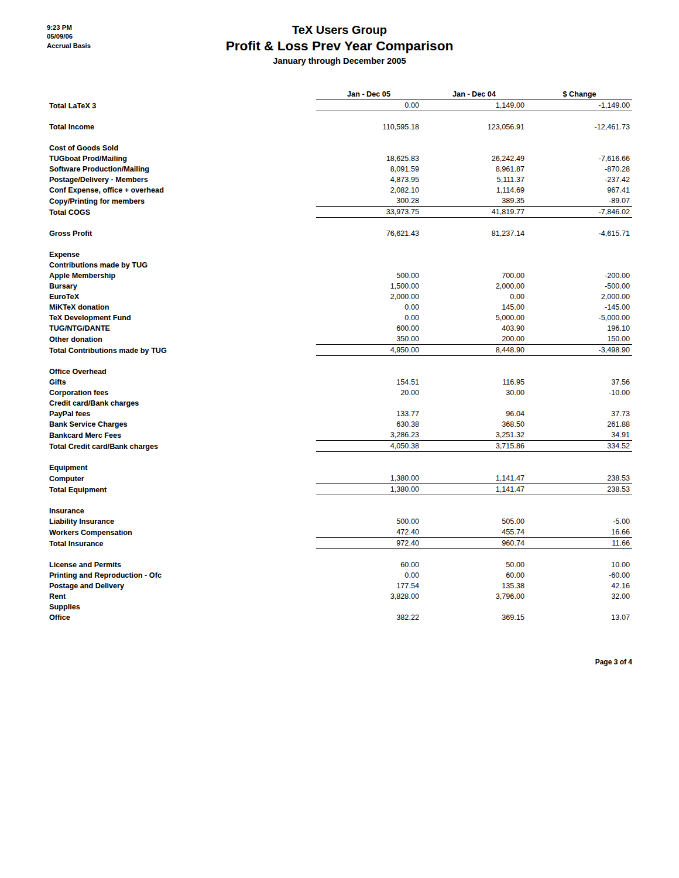9:23 PM
05/09/06
Accrual Basis
TeX Users Group
Profit & Loss Prev Year Comparison
January through December 2005
| | Jan - Dec 05 | Jan - Dec 04 | $ Change |
| --- | --- | --- | --- |
| Total LaTeX 3 | 0.00 | 1,149.00 | -1,149.00 |
| Total Income | 110,595.18 | 123,056.91 | -12,461.73 |
| Cost of Goods Sold | | | |
| TUGboat Prod/Mailing | 18,625.83 | 26,242.49 | -7,616.66 |
| Software Production/Mailing | 8,091.59 | 8,961.87 | -870.28 |
| Postage/Delivery - Members | 4,873.95 | 5,111.37 | -237.42 |
| Conf Expense, office + overhead | 2,082.10 | 1,114.69 | 967.41 |
| Copy/Printing for members | 300.28 | 389.35 | -89.07 |
| Total COGS | 33,973.75 | 41,819.77 | -7,846.02 |
| Gross Profit | 76,621.43 | 81,237.14 | -4,615.71 |
| Expense | | | |
| Contributions made by TUG | | | |
| Apple Membership | 500.00 | 700.00 | -200.00 |
| Bursary | 1,500.00 | 2,000.00 | -500.00 |
| EuroTeX | 2,000.00 | 0.00 | 2,000.00 |
| MiKTeX donation | 0.00 | 145.00 | -145.00 |
| TeX Development Fund | 0.00 | 5,000.00 | -5,000.00 |
| TUG/NTG/DANTE | 600.00 | 403.90 | 196.10 |
| Other donation | 350.00 | 200.00 | 150.00 |
| Total Contributions made by TUG | 4,950.00 | 8,448.90 | -3,498.90 |
| Office Overhead | | | |
| Gifts | 154.51 | 116.95 | 37.56 |
| Corporation fees | 20.00 | 30.00 | -10.00 |
| Credit card/Bank charges | | | |
| PayPal fees | 133.77 | 96.04 | 37.73 |
| Bank Service Charges | 630.38 | 368.50 | 261.88 |
| Bankcard Merc Fees | 3,286.23 | 3,251.32 | 34.91 |
| Total Credit card/Bank charges | 4,050.38 | 3,715.86 | 334.52 |
| Equipment | | | |
| Computer | 1,380.00 | 1,141.47 | 238.53 |
| Total Equipment | 1,380.00 | 1,141.47 | 238.53 |
| Insurance | | | |
| Liability Insurance | 500.00 | 505.00 | -5.00 |
| Workers Compensation | 472.40 | 455.74 | 16.66 |
| Total Insurance | 972.40 | 960.74 | 11.66 |
| License and Permits | 60.00 | 50.00 | 10.00 |
| Printing and Reproduction - Ofc | 0.00 | 60.00 | -60.00 |
| Postage and Delivery | 177.54 | 135.38 | 42.16 |
| Rent | 3,828.00 | 3,796.00 | 32.00 |
| Supplies | | | |
| Office | 382.22 | 369.15 | 13.07 |
Page 3 of 4